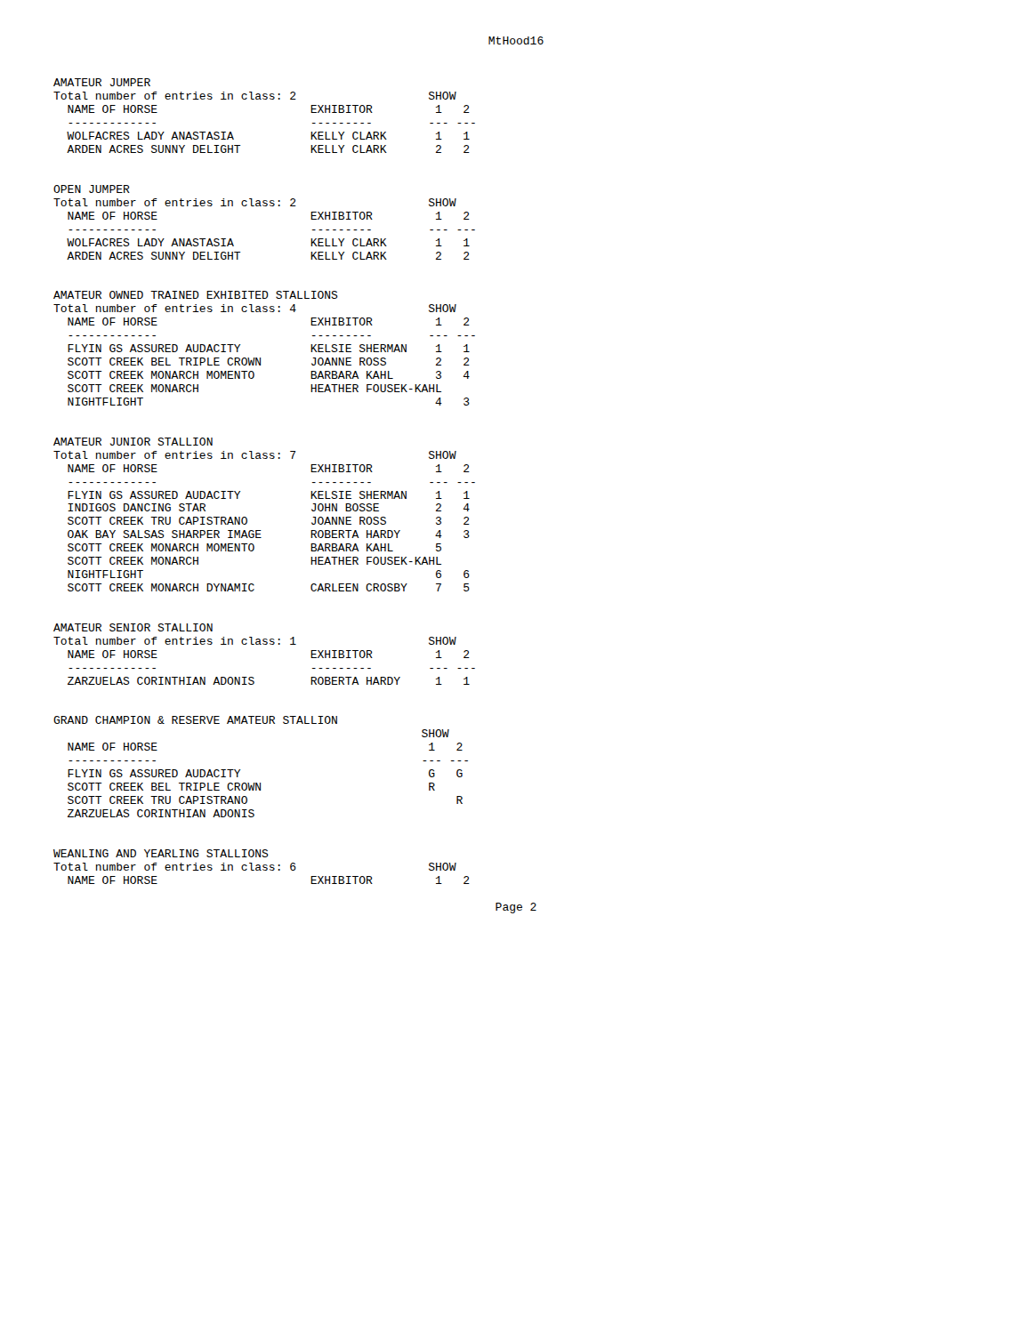MtHood16
AMATEUR JUMPER
Total number of entries in class: 2                   SHOW
  NAME OF HORSE                      EXHIBITOR         1   2
  -------------                      ---------        --- ---
  WOLFACRES LADY ANASTASIA           KELLY CLARK       1   1
  ARDEN ACRES SUNNY DELIGHT          KELLY CLARK       2   2


OPEN JUMPER
Total number of entries in class: 2                   SHOW
  NAME OF HORSE                      EXHIBITOR         1   2
  -------------                      ---------        --- ---
  WOLFACRES LADY ANASTASIA           KELLY CLARK       1   1
  ARDEN ACRES SUNNY DELIGHT          KELLY CLARK       2   2


AMATEUR OWNED TRAINED EXHIBITED STALLIONS
Total number of entries in class: 4                   SHOW
  NAME OF HORSE                      EXHIBITOR         1   2
  -------------                      ---------        --- ---
  FLYIN GS ASSURED AUDACITY          KELSIE SHERMAN    1   1
  SCOTT CREEK BEL TRIPLE CROWN       JOANNE ROSS       2   2
  SCOTT CREEK MONARCH MOMENTO        BARBARA KAHL      3   4
  SCOTT CREEK MONARCH                HEATHER FOUSEK-KAHL
  NIGHTFLIGHT                                          4   3


AMATEUR JUNIOR STALLION
Total number of entries in class: 7                   SHOW
  NAME OF HORSE                      EXHIBITOR         1   2
  -------------                      ---------        --- ---
  FLYIN GS ASSURED AUDACITY          KELSIE SHERMAN    1   1
  INDIGOS DANCING STAR               JOHN BOSSE        2   4
  SCOTT CREEK TRU CAPISTRANO         JOANNE ROSS       3   2
  OAK BAY SALSAS SHARPER IMAGE       ROBERTA HARDY     4   3
  SCOTT CREEK MONARCH MOMENTO        BARBARA KAHL      5
  SCOTT CREEK MONARCH                HEATHER FOUSEK-KAHL
  NIGHTFLIGHT                                          6   6
  SCOTT CREEK MONARCH DYNAMIC        CARLEEN CROSBY    7   5


AMATEUR SENIOR STALLION
Total number of entries in class: 1                   SHOW
  NAME OF HORSE                      EXHIBITOR         1   2
  -------------                      ---------        --- ---
  ZARZUELAS CORINTHIAN ADONIS        ROBERTA HARDY     1   1


GRAND CHAMPION & RESERVE AMATEUR STALLION
                                                     SHOW
  NAME OF HORSE                                       1   2
  -------------                                      --- ---
  FLYIN GS ASSURED AUDACITY                           G   G
  SCOTT CREEK BEL TRIPLE CROWN                        R
  SCOTT CREEK TRU CAPISTRANO                              R
  ZARZUELAS CORINTHIAN ADONIS


WEANLING AND YEARLING STALLIONS
Total number of entries in class: 6                   SHOW
  NAME OF HORSE                      EXHIBITOR         1   2
Page 2